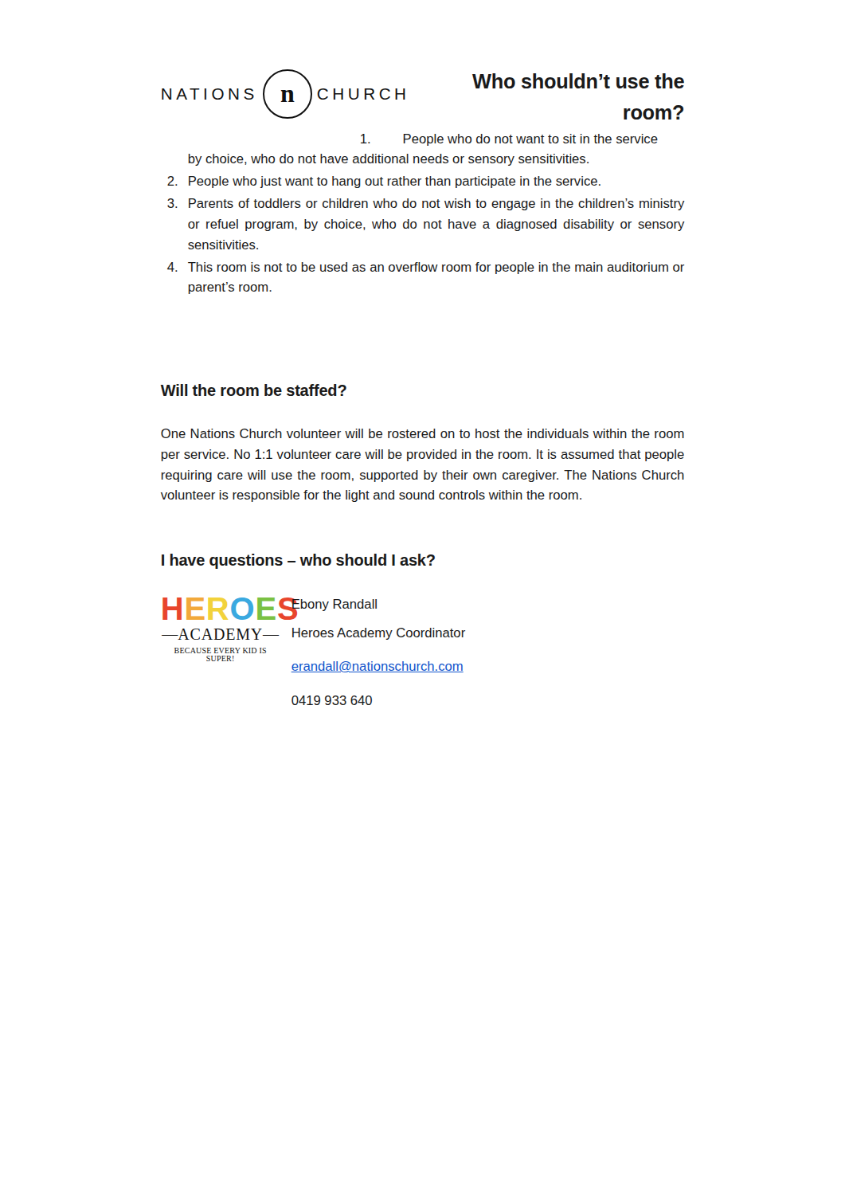NATIONS n CHURCH
Who shouldn’t use the room?
1. People who do not want to sit in the service by choice, who do not have additional needs or sensory sensitivities.
People who just want to hang out rather than participate in the service.
Parents of toddlers or children who do not wish to engage in the children’s ministry or refuel program, by choice, who do not have a diagnosed disability or sensory sensitivities.
This room is not to be used as an overflow room for people in the main auditorium or parent’s room.
Will the room be staffed?
One Nations Church volunteer will be rostered on to host the individuals within the room per service. No 1:1 volunteer care will be provided in the room. It is assumed that people requiring care will use the room, supported by their own caregiver. The Nations Church volunteer is responsible for the light and sound controls within the room.
I have questions – who should I ask?
HEROES
—ACADEMY—
BECAUSE EVERY KID IS SUPER!
Ebony Randall
Heroes Academy Coordinator
erandall@nationschurch.com
0419 933 640